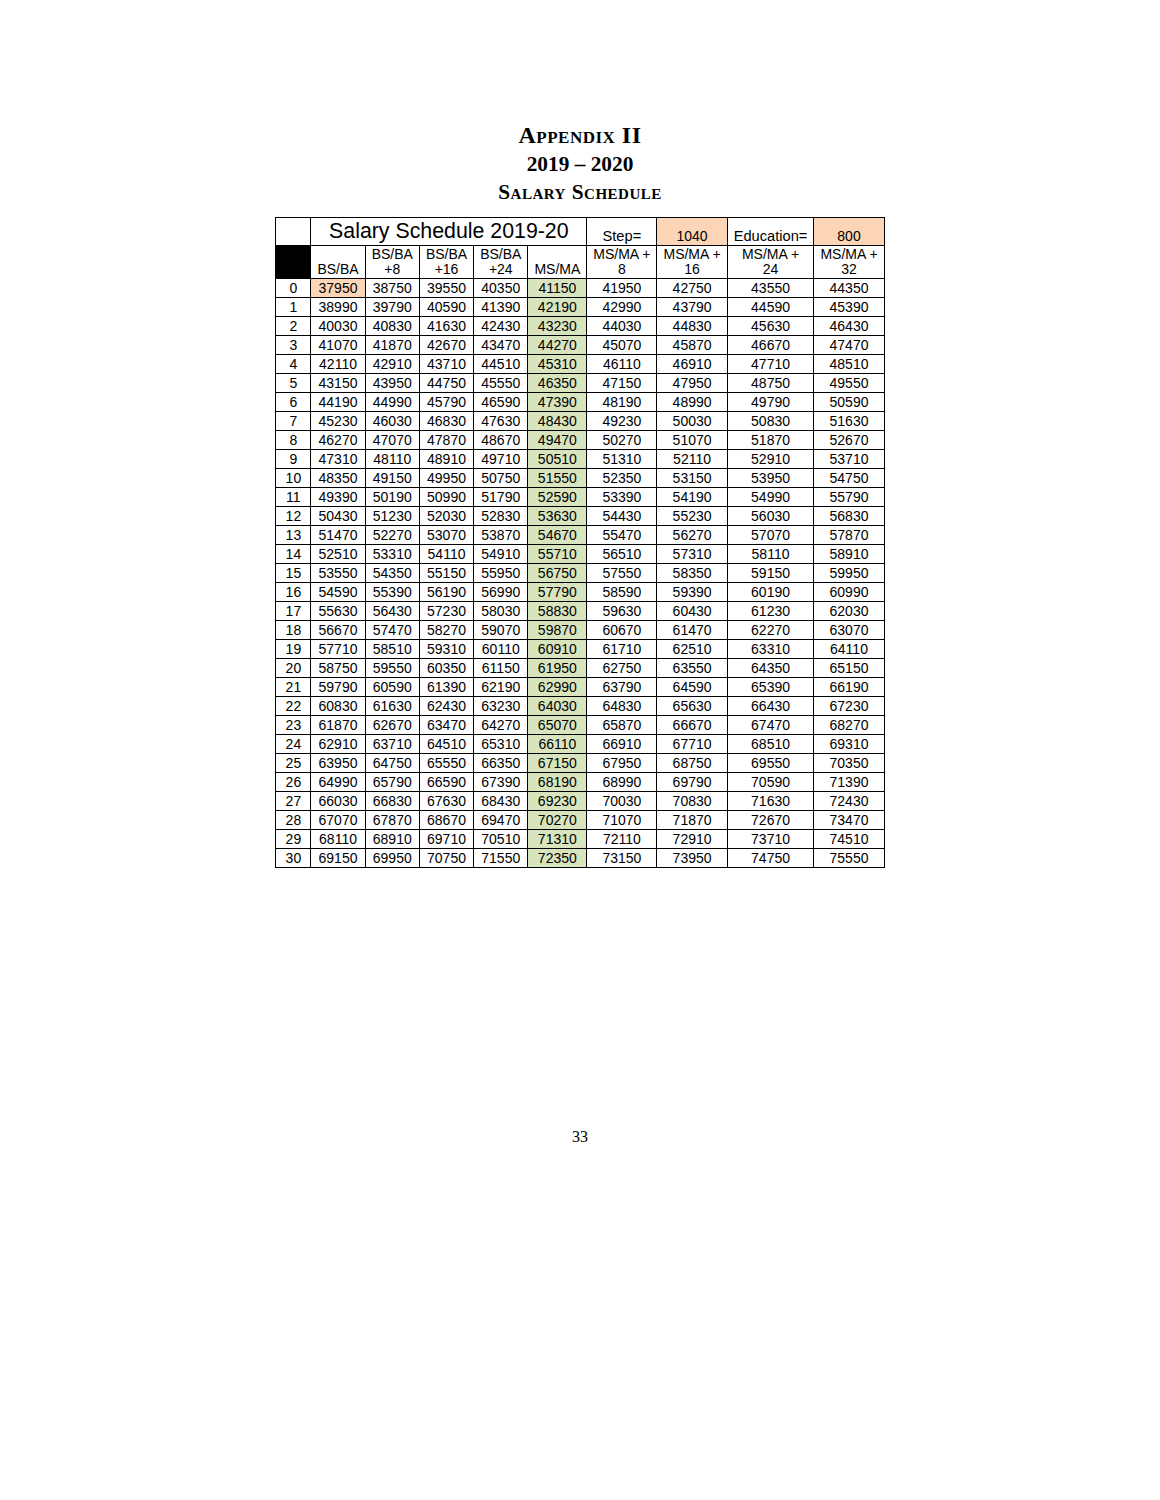Appendix II
2019 – 2020
Salary Schedule
| | Salary Schedule 2019-20 | Step= | 1040 | Education= | 800 |
| | BS/BA | BS/BA +8 | BS/BA +16 | BS/BA +24 | MS/MA | MS/MA + 8 | MS/MA + 16 | MS/MA + 24 | MS/MA + 32 |
| 0 | 37950 | 38750 | 39550 | 40350 | 41150 | 41950 | 42750 | 43550 | 44350 |
| 1 | 38990 | 39790 | 40590 | 41390 | 42190 | 42990 | 43790 | 44590 | 45390 |
| 2 | 40030 | 40830 | 41630 | 42430 | 43230 | 44030 | 44830 | 45630 | 46430 |
| 3 | 41070 | 41870 | 42670 | 43470 | 44270 | 45070 | 45870 | 46670 | 47470 |
| 4 | 42110 | 42910 | 43710 | 44510 | 45310 | 46110 | 46910 | 47710 | 48510 |
| 5 | 43150 | 43950 | 44750 | 45550 | 46350 | 47150 | 47950 | 48750 | 49550 |
| 6 | 44190 | 44990 | 45790 | 46590 | 47390 | 48190 | 48990 | 49790 | 50590 |
| 7 | 45230 | 46030 | 46830 | 47630 | 48430 | 49230 | 50030 | 50830 | 51630 |
| 8 | 46270 | 47070 | 47870 | 48670 | 49470 | 50270 | 51070 | 51870 | 52670 |
| 9 | 47310 | 48110 | 48910 | 49710 | 50510 | 51310 | 52110 | 52910 | 53710 |
| 10 | 48350 | 49150 | 49950 | 50750 | 51550 | 52350 | 53150 | 53950 | 54750 |
| 11 | 49390 | 50190 | 50990 | 51790 | 52590 | 53390 | 54190 | 54990 | 55790 |
| 12 | 50430 | 51230 | 52030 | 52830 | 53630 | 54430 | 55230 | 56030 | 56830 |
| 13 | 51470 | 52270 | 53070 | 53870 | 54670 | 55470 | 56270 | 57070 | 57870 |
| 14 | 52510 | 53310 | 54110 | 54910 | 55710 | 56510 | 57310 | 58110 | 58910 |
| 15 | 53550 | 54350 | 55150 | 55950 | 56750 | 57550 | 58350 | 59150 | 59950 |
| 16 | 54590 | 55390 | 56190 | 56990 | 57790 | 58590 | 59390 | 60190 | 60990 |
| 17 | 55630 | 56430 | 57230 | 58030 | 58830 | 59630 | 60430 | 61230 | 62030 |
| 18 | 56670 | 57470 | 58270 | 59070 | 59870 | 60670 | 61470 | 62270 | 63070 |
| 19 | 57710 | 58510 | 59310 | 60110 | 60910 | 61710 | 62510 | 63310 | 64110 |
| 20 | 58750 | 59550 | 60350 | 61150 | 61950 | 62750 | 63550 | 64350 | 65150 |
| 21 | 59790 | 60590 | 61390 | 62190 | 62990 | 63790 | 64590 | 65390 | 66190 |
| 22 | 60830 | 61630 | 62430 | 63230 | 64030 | 64830 | 65630 | 66430 | 67230 |
| 23 | 61870 | 62670 | 63470 | 64270 | 65070 | 65870 | 66670 | 67470 | 68270 |
| 24 | 62910 | 63710 | 64510 | 65310 | 66110 | 66910 | 67710 | 68510 | 69310 |
| 25 | 63950 | 64750 | 65550 | 66350 | 67150 | 67950 | 68750 | 69550 | 70350 |
| 26 | 64990 | 65790 | 66590 | 67390 | 68190 | 68990 | 69790 | 70590 | 71390 |
| 27 | 66030 | 66830 | 67630 | 68430 | 69230 | 70030 | 70830 | 71630 | 72430 |
| 28 | 67070 | 67870 | 68670 | 69470 | 70270 | 71070 | 71870 | 72670 | 73470 |
| 29 | 68110 | 68910 | 69710 | 70510 | 71310 | 72110 | 72910 | 73710 | 74510 |
| 30 | 69150 | 69950 | 70750 | 71550 | 72350 | 73150 | 73950 | 74750 | 75550 |
33